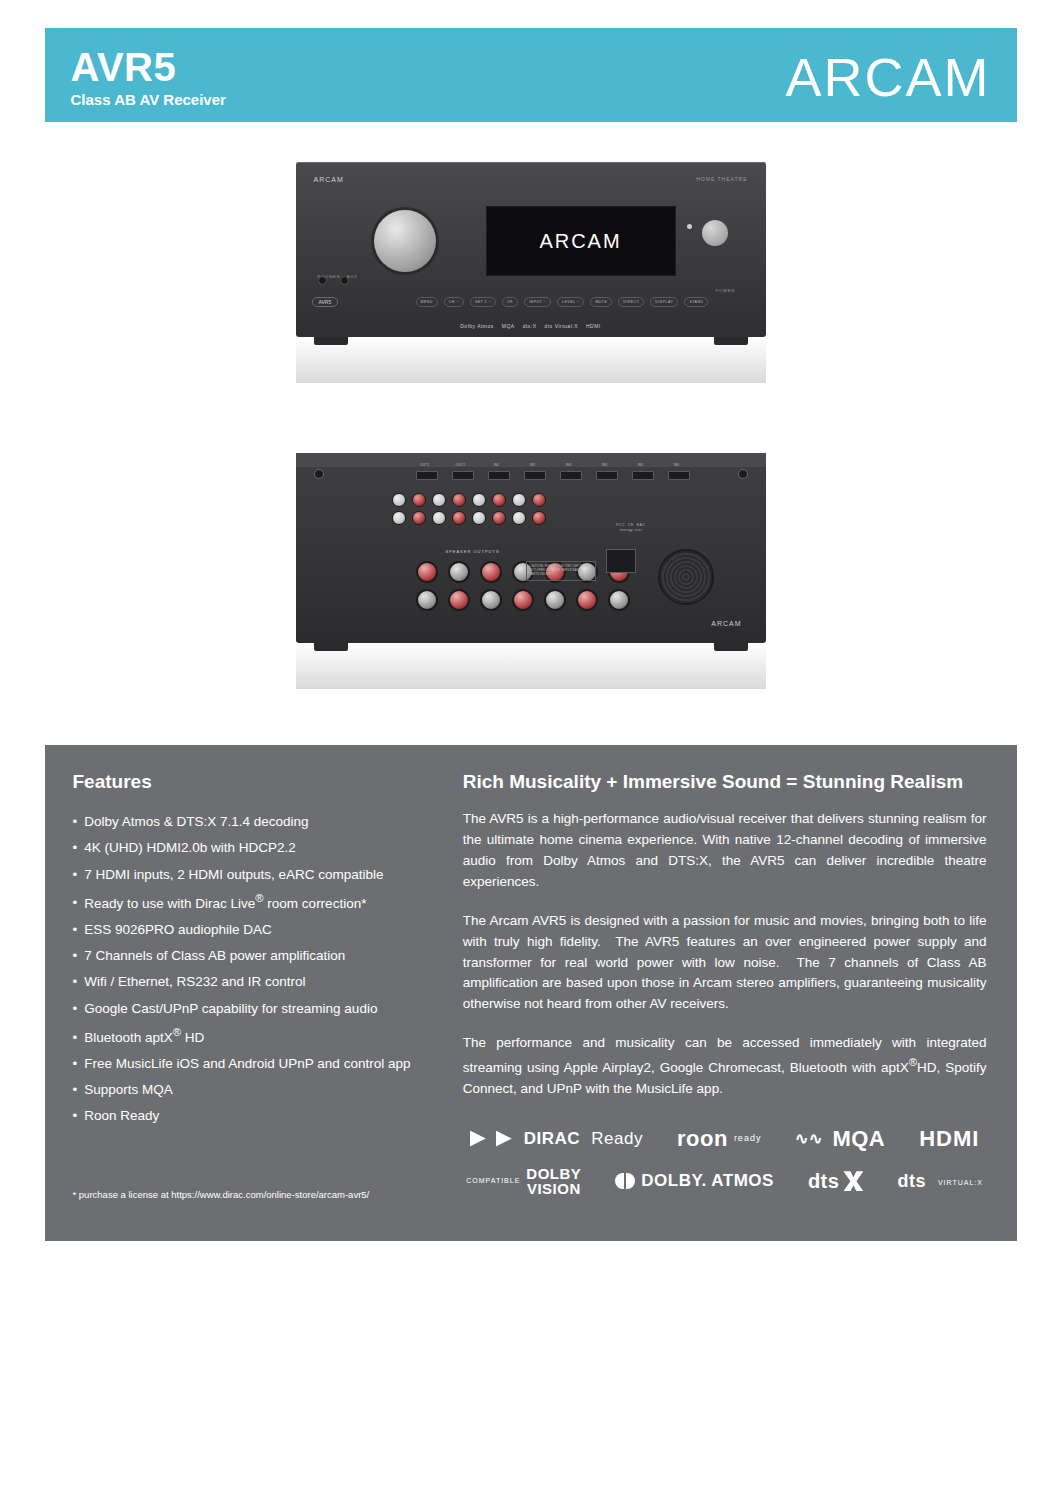AVR5
Class AB AV Receiver
ARCAM
ARCAM HOME THEATRE
ARCAM
POWER PHONES AUX AVR5
MENU CH −SET 1 −OK INPUT −LEVEL −MUTE DIRECT DISPLAY STAND
Dolby Atmos MQA dts:X dts Virtual:X HDMI
OUT1 OUT2 IN1 IN2 IN3 IN4 IN5 IN6
SPEAKER OUTPUTS
FCC CE EAC
energy star
CAUTION: RISK OF ELECTRIC SHOCK. DO NOT OPEN. NO USER SERVICEABLE PARTS INSIDE.
ARCAM
Features
Dolby Atmos & DTS:X 7.1.4 decoding
4K (UHD) HDMI2.0b with HDCP2.2
7 HDMI inputs, 2 HDMI outputs, eARC compatible
Ready to use with Dirac Live® room correction*
ESS 9026PRO audiophile DAC
7 Channels of Class AB power amplification
Wifi / Ethernet, RS232 and IR control
Google Cast/UPnP capability for streaming audio
Bluetooth aptX® HD
Free MusicLife iOS and Android UPnP and control app
Supports MQA
Roon Ready
* purchase a license at https://www.dirac.com/online-store/arcam-avr5/
Rich Musicality + Immersive Sound = Stunning Realism
The AVR5 is a high-performance audio/visual receiver that delivers stunning realism for the ultimate home cinema experience. With native 12-channel decoding of immersive audio from Dolby Atmos and DTS:X, the AVR5 can deliver incredible theatre experiences.
The Arcam AVR5 is designed with a passion for music and movies, bringing both to life with truly high fidelity. The AVR5 features an over engineered power supply and transformer for real world power with low noise. The 7 channels of Class AB amplification are based upon those in Arcam stereo amplifiers, guaranteeing musicality otherwise not heard from other AV receivers.
The performance and musicality can be accessed immediately with integrated streaming using Apple Airplay2, Google Chromecast, Bluetooth with aptX®HD, Spotify Connect, and UPnP with the MusicLife app.
DIRAC Ready roonready ∿∿MQA HDMI
COMPATIBLEDOLBY
VISION DOLBY. ATMOS dts dts VIRTUAL:X